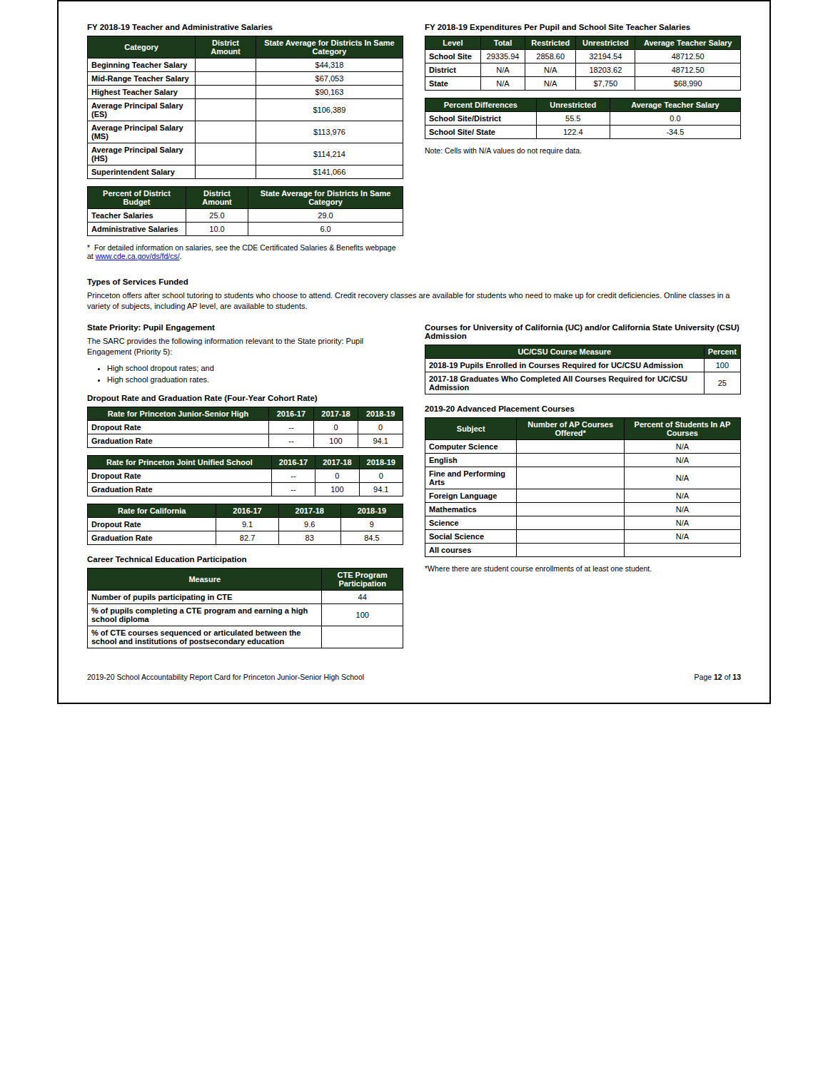FY 2018-19 Teacher and Administrative Salaries
| Category | District Amount | State Average for Districts In Same Category |
| --- | --- | --- |
| Beginning Teacher Salary | | $44,318 |
| Mid-Range Teacher Salary | | $67,053 |
| Highest Teacher Salary | | $90,163 |
| Average Principal Salary (ES) | | $106,389 |
| Average Principal Salary (MS) | | $113,976 |
| Average Principal Salary (HS) | | $114,214 |
| Superintendent Salary | | $141,066 |
| Percent of District Budget | District Amount | State Average for Districts In Same Category |
| --- | --- | --- |
| Teacher Salaries | 25.0 | 29.0 |
| Administrative Salaries | 10.0 | 6.0 |
*For detailed information on salaries, see the CDE Certificated Salaries & Benefits webpage at www.cde.ca.gov/ds/fd/cs/.
FY 2018-19 Expenditures Per Pupil and School Site Teacher Salaries
| Level | Total | Restricted | Unrestricted | Average Teacher Salary |
| --- | --- | --- | --- | --- |
| School Site | 29335.94 | 2858.60 | 32194.54 | 48712.50 |
| District | N/A | N/A | 18203.62 | 48712.50 |
| State | N/A | N/A | $7,750 | $68,990 |
| Percent Differences | Unrestricted | Average Teacher Salary |
| --- | --- | --- |
| School Site/District | 55.5 | 0.0 |
| School Site/ State | 122.4 | -34.5 |
Note: Cells with N/A values do not require data.
Types of Services Funded
Princeton offers after school tutoring to students who choose to attend. Credit recovery classes are available for students who need to make up for credit deficiencies. Online classes in a variety of subjects, including AP level, are available to students.
State Priority: Pupil Engagement
The SARC provides the following information relevant to the State priority: Pupil Engagement (Priority 5):
High school dropout rates; and
High school graduation rates.
Dropout Rate and Graduation Rate (Four-Year Cohort Rate)
| Rate for Princeton Junior-Senior High | 2016-17 | 2017-18 | 2018-19 |
| --- | --- | --- | --- |
| Dropout Rate | -- | 0 | 0 |
| Graduation Rate | -- | 100 | 94.1 |
| Rate for Princeton Joint Unified School | 2016-17 | 2017-18 | 2018-19 |
| --- | --- | --- | --- |
| Dropout Rate | -- | 0 | 0 |
| Graduation Rate | -- | 100 | 94.1 |
| Rate for California | 2016-17 | 2017-18 | 2018-19 |
| --- | --- | --- | --- |
| Dropout Rate | 9.1 | 9.6 | 9 |
| Graduation Rate | 82.7 | 83 | 84.5 |
Career Technical Education Participation
| Measure | CTE Program Participation |
| --- | --- |
| Number of pupils participating in CTE | 44 |
| % of pupils completing a CTE program and earning a high school diploma | 100 |
| % of CTE courses sequenced or articulated between the school and institutions of postsecondary education | |
Courses for University of California (UC) and/or California State University (CSU) Admission
| UC/CSU Course Measure | Percent |
| --- | --- |
| 2018-19 Pupils Enrolled in Courses Required for UC/CSU Admission | 100 |
| 2017-18 Graduates Who Completed All Courses Required for UC/CSU Admission | 25 |
2019-20 Advanced Placement Courses
| Subject | Number of AP Courses Offered* | Percent of Students In AP Courses |
| --- | --- | --- |
| Computer Science | | N/A |
| English | | N/A |
| Fine and Performing Arts | | N/A |
| Foreign Language | | N/A |
| Mathematics | | N/A |
| Science | | N/A |
| Social Science | | N/A |
| All courses | | |
*Where there are student course enrollments of at least one student.
2019-20 School Accountability Report Card for Princeton Junior-Senior High School
Page 12 of 13